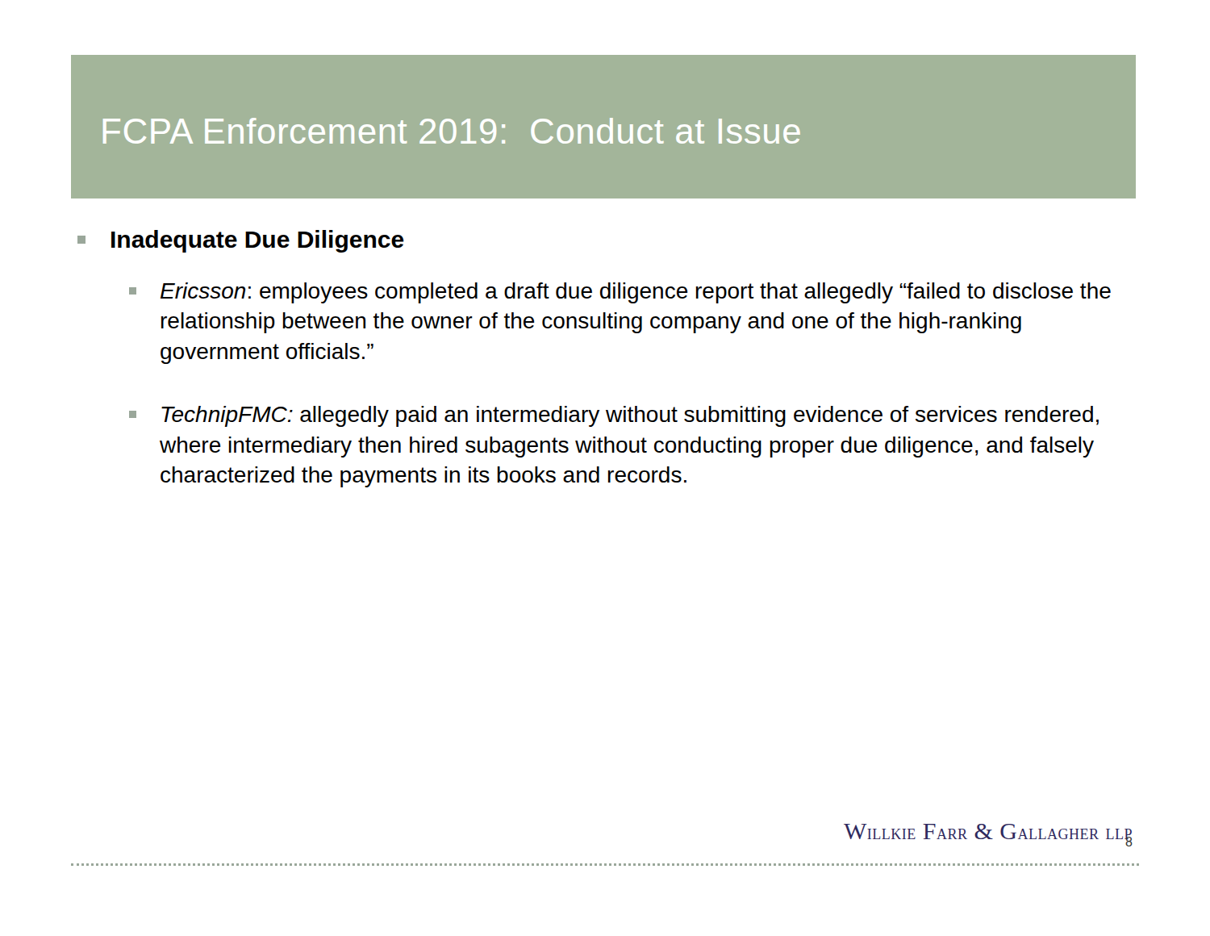FCPA Enforcement 2019: Conduct at Issue
Inadequate Due Diligence
Ericsson: employees completed a draft due diligence report that allegedly “failed to disclose the relationship between the owner of the consulting company and one of the high-ranking government officials.”
TechnipFMC: allegedly paid an intermediary without submitting evidence of services rendered, where intermediary then hired subagents without conducting proper due diligence, and falsely characterized the payments in its books and records.
WILLKIE FARR & GALLAGHER LLP
8